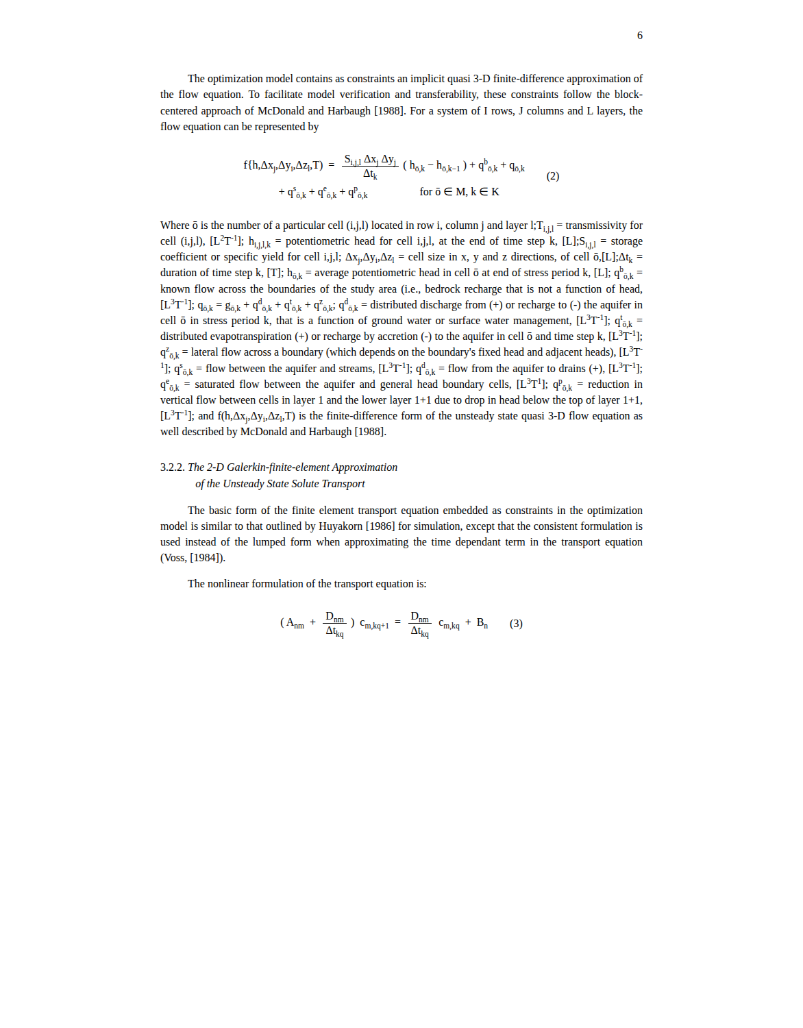6
The optimization model contains as constraints an implicit quasi 3-D finite-difference approximation of the flow equation. To facilitate model verification and transferability, these constraints follow the block-centered approach of McDonald and Harbaugh [1988]. For a system of I rows, J columns and L layers, the flow equation can be represented by
f{h,Δxj,Δyi,Δzl,T) = Si,j,l Δxj Δyj Δtk ( hō,k − hō,k−1 ) + qbō,k + qō,k + qsō,k + qeō,k + qpō,k for ō ∈ M, k ∈ K
(2)
Where ō is the number of a particular cell (i,j,l) located in row i, column j and layer l;Ti,j,l = transmissivity for cell (i,j,l), [L2T-1]; hi,j,l,k = potentiometric head for cell i,j,l, at the end of time step k, [L];Si,j,l = storage coefficient or specific yield for cell i,j,l; Δxj,Δyi,Δzl = cell size in x, y and z directions, of cell ō,[L];Δtk = duration of time step k, [T]; hō,k = average potentiometric head in cell ō at end of stress period k, [L]; qbō,k = known flow across the boundaries of the study area (i.e., bedrock recharge that is not a function of head, [L3T-1]; qō,k = gō,k + qdō,k + qtō,k + qzō,k; qdō,k = distributed discharge from (+) or recharge to (-) the aquifer in cell ō in stress period k, that is a function of ground water or surface water management, [L3T-1]; qtō,k = distributed evapotranspiration (+) or recharge by accretion (-) to the aquifer in cell ō and time step k, [L3T-1]; qzō,k = lateral flow across a boundary (which depends on the boundary's fixed head and adjacent heads), [L3T-1]; qsō,k = flow between the aquifer and streams, [L3T-1]; qdō,k = flow from the aquifer to drains (+), [L3T-1]; qeō,k = saturated flow between the aquifer and general head boundary cells, [L3T1]; qpō,k = reduction in vertical flow between cells in layer 1 and the lower layer 1+1 due to drop in head below the top of layer 1+1, [L3T-1]; and f(h,Δxj,Δyi,Δzl,T) is the finite-difference form of the unsteady state quasi 3-D flow equation as well described by McDonald and Harbaugh [1988].
3.2.2. The 2-D Galerkin-finite-element Approximation of the Unsteady State Solute Transport
The basic form of the finite element transport equation embedded as constraints in the optimization model is similar to that outlined by Huyakorn [1986] for simulation, except that the consistent formulation is used instead of the lumped form when approximating the time dependant term in the transport equation (Voss, [1984]).
The nonlinear formulation of the transport equation is:
( Anm + Dnm Δtkq ) cm,kq+1 = Dnm Δtkq cm,kq + Bn
(3)